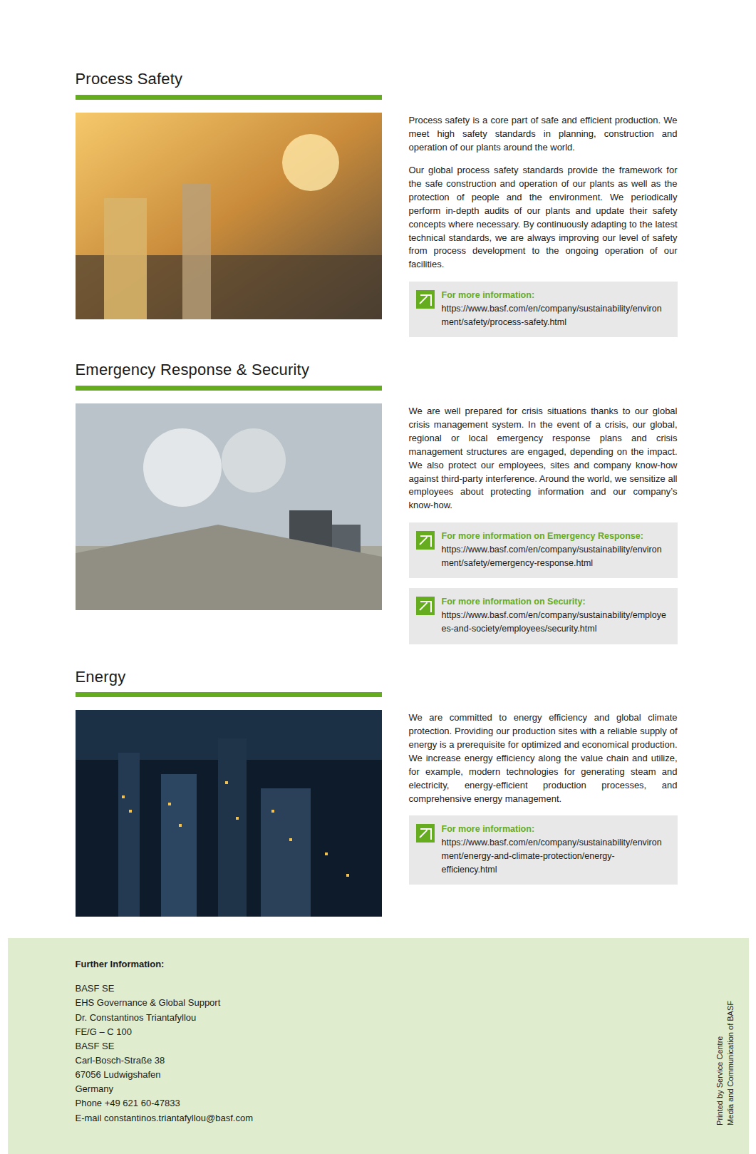Process Safety
Process safety is a core part of safe and efficient production. We meet high safety standards in planning, construction and operation of our plants around the world.
Our global process safety standards provide the framework for the safe construction and operation of our plants as well as the protection of people and the environment. We periodically perform in-depth audits of our plants and update their safety concepts where necessary. By continuously adapting to the latest technical standards, we are always improving our level of safety from process development to the ongoing operation of our facilities.
For more information: https://www.basf.com/en/company/sustainability/environment/safety/process-safety.html
Emergency Response & Security
We are well prepared for crisis situations thanks to our global crisis management system. In the event of a crisis, our global, regional or local emergency response plans and crisis management structures are engaged, depending on the impact. We also protect our employees, sites and company know-how against third-party interference. Around the world, we sensitize all employees about protecting information and our company’s know-how.
For more information on Emergency Response:
https://www.basf.com/en/company/sustainability/environment/safety/emergency-response.html
For more information on Security: https://www.basf.com/en/company/sustainability/employees-and-society/employees/security.html
Energy
We are committed to energy efficiency and global climate protection. Providing our production sites with a reliable supply of energy is a prerequisite for optimized and economical production. We increase energy efficiency along the value chain and utilize, for example, modern technologies for generating steam and electricity, energy-efficient production processes, and comprehensive energy management.
For more information: https://www.basf.com/en/company/sustainability/environment/energy-and-climate-protection/energy-efficiency.html
Further Information:
BASF SE
EHS Governance & Global Support
Dr. Constantinos Triantafyllou
FE/G – C 100
BASF SE
Carl-Bosch-Straße 38
67056 Ludwigshafen
Germany
Phone +49 621 60-47833
E-mail constantinos.triantafyllou@basf.com
Printed by Service Centre Media and Communication of BASF